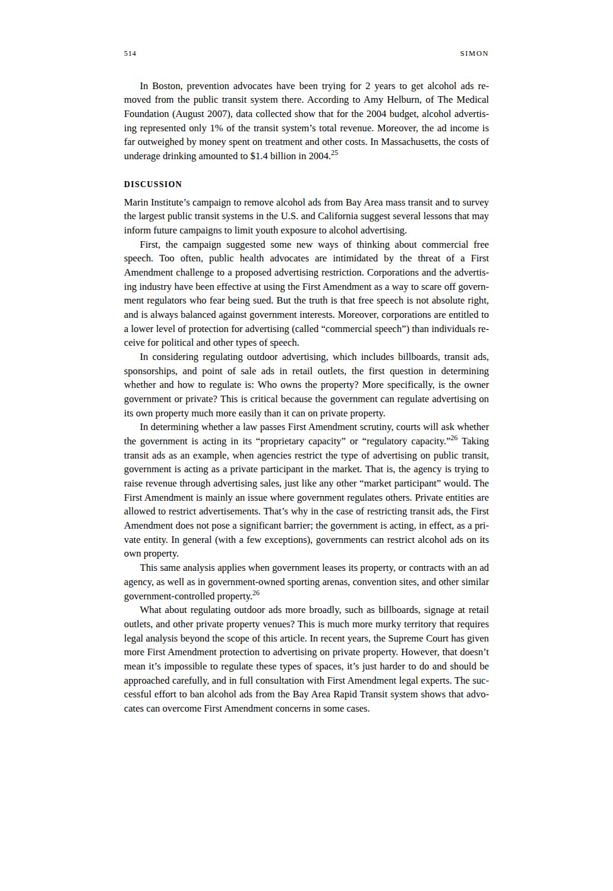514 Simon
In Boston, prevention advocates have been trying for 2 years to get alcohol ads removed from the public transit system there. According to Amy Helburn, of The Medical Foundation (August 2007), data collected show that for the 2004 budget, alcohol advertising represented only 1% of the transit system’s total revenue. Moreover, the ad income is far outweighed by money spent on treatment and other costs. In Massachusetts, the costs of underage drinking amounted to $1.4 billion in 2004.25
Discussion
Marin Institute’s campaign to remove alcohol ads from Bay Area mass transit and to survey the largest public transit systems in the U.S. and California suggest several lessons that may inform future campaigns to limit youth exposure to alcohol advertising.
First, the campaign suggested some new ways of thinking about commercial free speech. Too often, public health advocates are intimidated by the threat of a First Amendment challenge to a proposed advertising restriction. Corporations and the advertising industry have been effective at using the First Amendment as a way to scare off government regulators who fear being sued. But the truth is that free speech is not absolute right, and is always balanced against government interests. Moreover, corporations are entitled to a lower level of protection for advertising (called “commercial speech”) than individuals receive for political and other types of speech.
In considering regulating outdoor advertising, which includes billboards, transit ads, sponsorships, and point of sale ads in retail outlets, the first question in determining whether and how to regulate is: Who owns the property? More specifically, is the owner government or private? This is critical because the government can regulate advertising on its own property much more easily than it can on private property.
In determining whether a law passes First Amendment scrutiny, courts will ask whether the government is acting in its “proprietary capacity” or “regulatory capacity.”26 Taking transit ads as an example, when agencies restrict the type of advertising on public transit, government is acting as a private participant in the market. That is, the agency is trying to raise revenue through advertising sales, just like any other “market participant” would. The First Amendment is mainly an issue where government regulates others. Private entities are allowed to restrict advertisements. That’s why in the case of restricting transit ads, the First Amendment does not pose a significant barrier; the government is acting, in effect, as a private entity. In general (with a few exceptions), governments can restrict alcohol ads on its own property.
This same analysis applies when government leases its property, or contracts with an ad agency, as well as in government-owned sporting arenas, convention sites, and other similar government-controlled property.26
What about regulating outdoor ads more broadly, such as billboards, signage at retail outlets, and other private property venues? This is much more murky territory that requires legal analysis beyond the scope of this article. In recent years, the Supreme Court has given more First Amendment protection to advertising on private property. However, that doesn’t mean it’s impossible to regulate these types of spaces, it’s just harder to do and should be approached carefully, and in full consultation with First Amendment legal experts. The successful effort to ban alcohol ads from the Bay Area Rapid Transit system shows that advocates can overcome First Amendment concerns in some cases.